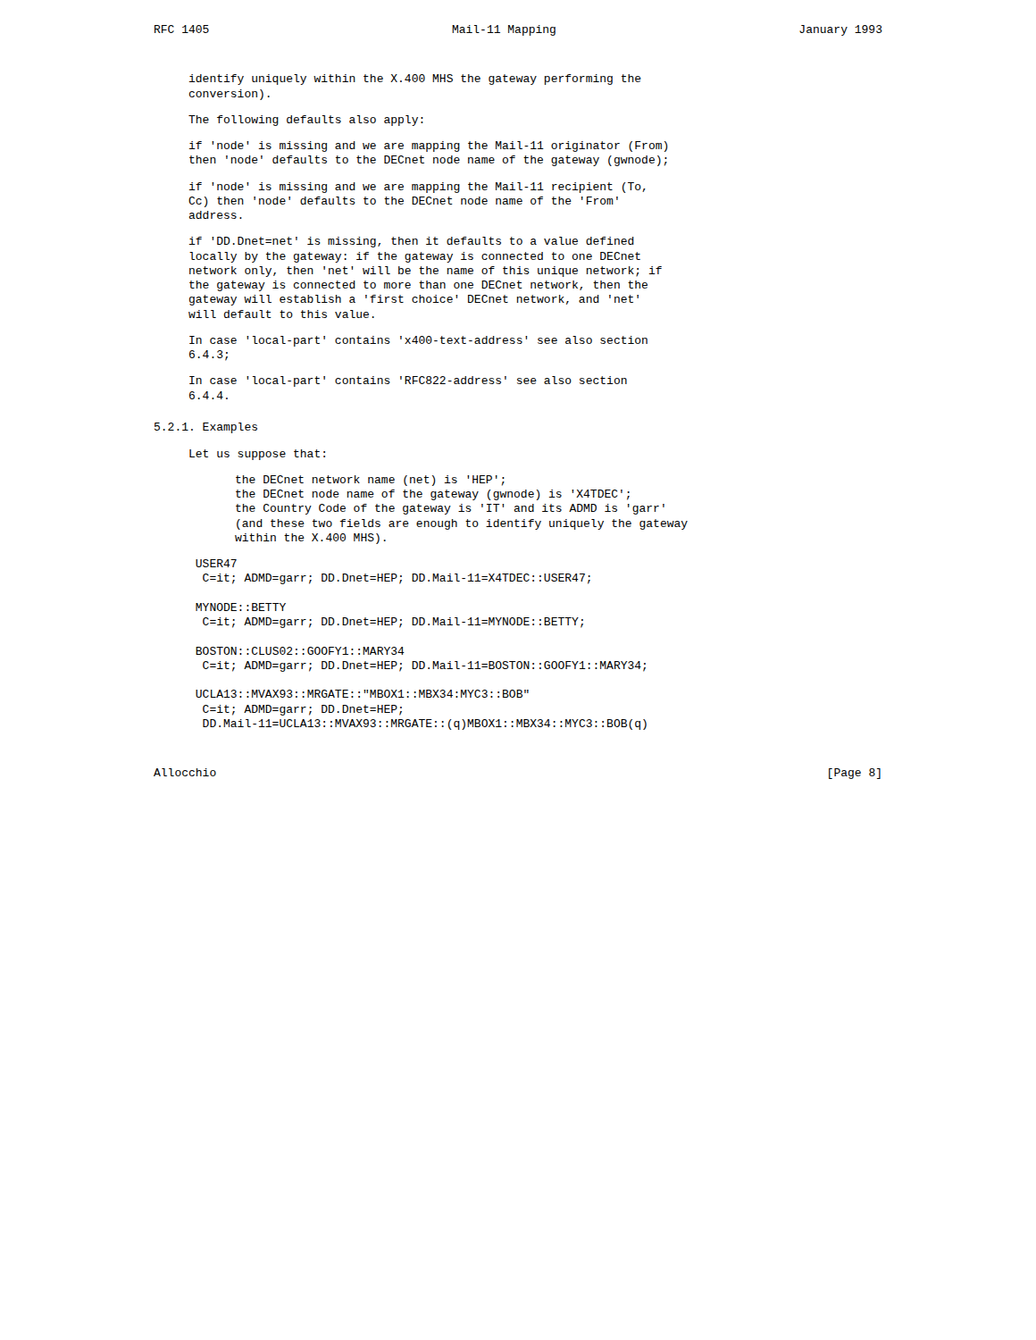RFC 1405 Mail-11 Mapping January 1993
identify uniquely within the X.400 MHS the gateway performing the
conversion).
The following defaults also apply:
if 'node' is missing and we are mapping the Mail-11 originator (From)
then 'node' defaults to the DECnet node name of the gateway (gwnode);
if 'node' is missing and we are mapping the Mail-11 recipient (To,
Cc) then 'node' defaults to the DECnet node name of the 'From'
address.
if 'DD.Dnet=net' is missing, then it defaults to a value defined
locally by the gateway: if the gateway is connected to one DECnet
network only, then 'net' will be the name of this unique network; if
the gateway is connected to more than one DECnet network, then the
gateway will establish a 'first choice' DECnet network, and 'net'
will default to this value.
In case 'local-part' contains 'x400-text-address' see also section
6.4.3;
In case 'local-part' contains 'RFC822-address' see also section
6.4.4.
5.2.1. Examples
Let us suppose that:
the DECnet network name (net) is 'HEP';
the DECnet node name of the gateway (gwnode) is 'X4TDEC';
the Country Code of the gateway is 'IT' and its ADMD is 'garr'
(and these two fields are enough to identify uniquely the gateway
within the X.400 MHS).
 USER47
  C=it; ADMD=garr; DD.Dnet=HEP; DD.Mail-11=X4TDEC::USER47;

 MYNODE::BETTY
  C=it; ADMD=garr; DD.Dnet=HEP; DD.Mail-11=MYNODE::BETTY;

 BOSTON::CLUS02::GOOFY1::MARY34
  C=it; ADMD=garr; DD.Dnet=HEP; DD.Mail-11=BOSTON::GOOFY1::MARY34;

 UCLA13::MVAX93::MRGATE::"MBOX1::MBX34:MYC3::BOB"
  C=it; ADMD=garr; DD.Dnet=HEP;
  DD.Mail-11=UCLA13::MVAX93::MRGATE::(q)MBOX1::MBX34::MYC3::BOB(q)
Allocchio [Page 8]